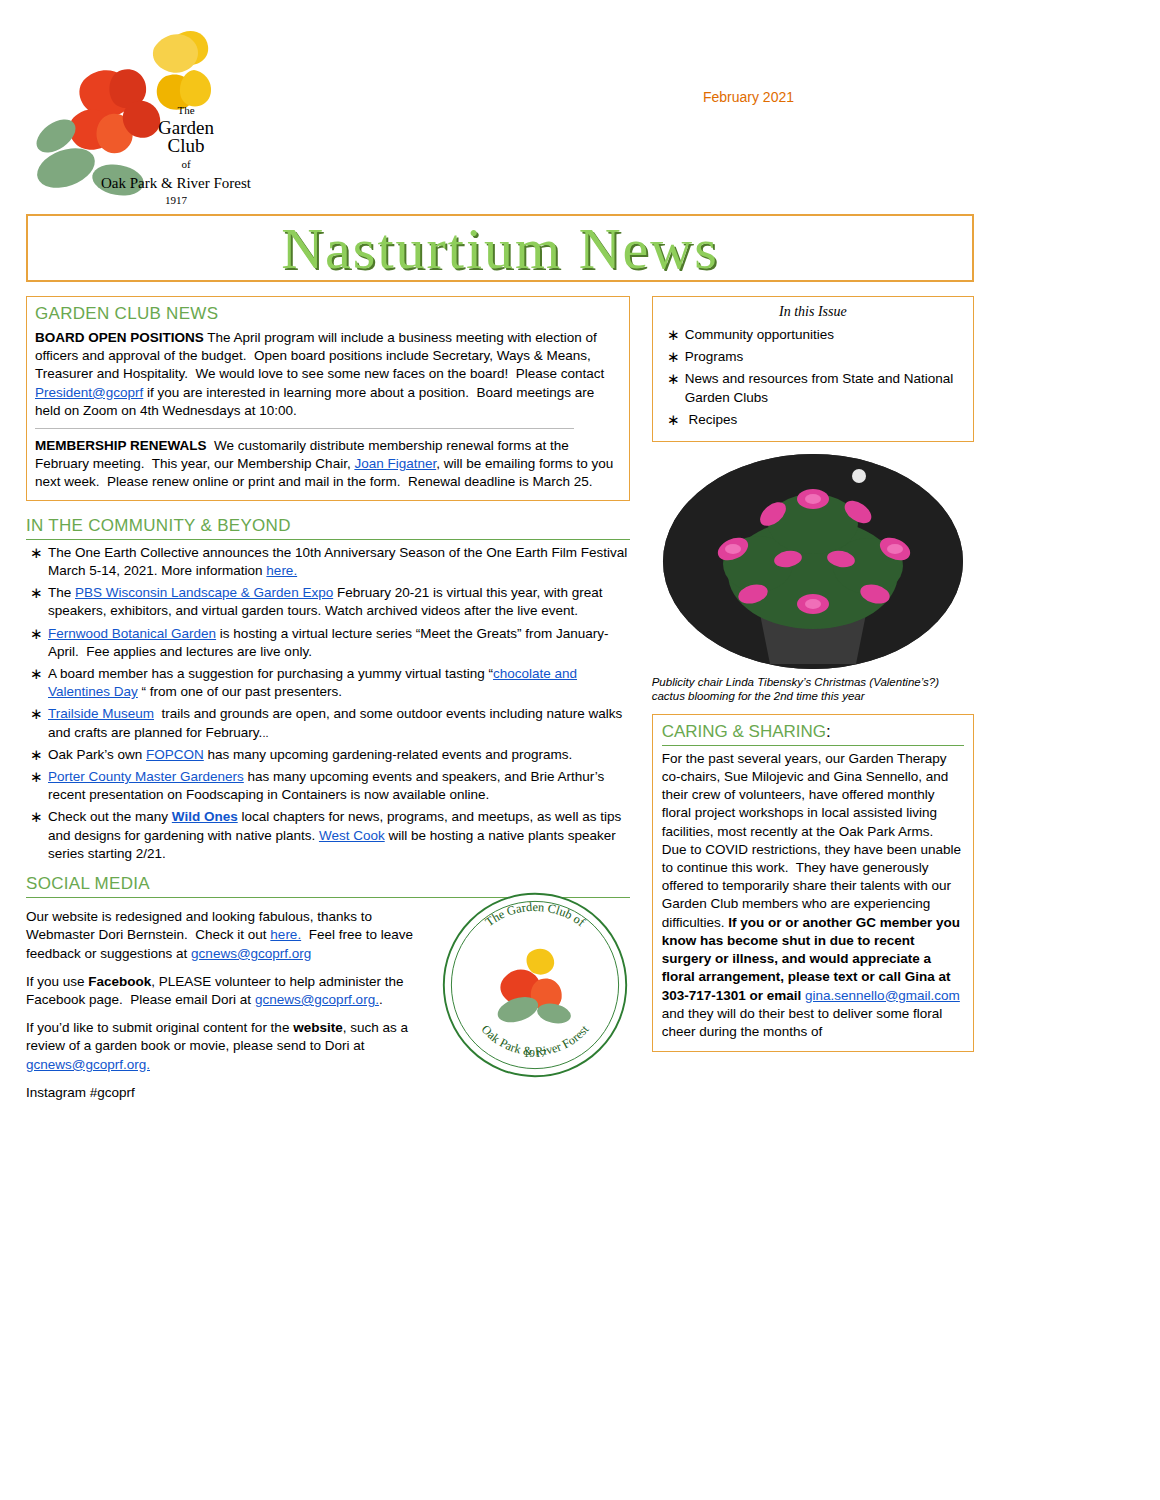The Garden Club of Oak Park & River Forest 1917
February 2021
Nasturtium News
GARDEN CLUB NEWS
BOARD OPEN POSITIONS The April program will include a business meeting with election of officers and approval of the budget. Open board positions include Secretary, Ways & Means, Treasurer and Hospitality. We would love to see some new faces on the board! Please contact President@gcoprf if you are interested in learning more about a position. Board meetings are held on Zoom on 4th Wednesdays at 10:00.
MEMBERSHIP RENEWALS We customarily distribute membership renewal forms at the February meeting. This year, our Membership Chair, Joan Figatner, will be emailing forms to you next week. Please renew online or print and mail in the form. Renewal deadline is March 25.
IN THE COMMUNITY & BEYOND
The One Earth Collective announces the 10th Anniversary Season of the One Earth Film Festival March 5-14, 2021. More information here.
The PBS Wisconsin Landscape & Garden Expo February 20-21 is virtual this year, with great speakers, exhibitors, and virtual garden tours. Watch archived videos after the live event.
Fernwood Botanical Garden is hosting a virtual lecture series “Meet the Greats” from January-April. Fee applies and lectures are live only.
A board member has a suggestion for purchasing a yummy virtual tasting “chocolate and Valentines Day “ from one of our past presenters.
Trailside Museum trails and grounds are open, and some outdoor events including nature walks and crafts are planned for February...
Oak Park’s own FOPCON has many upcoming gardening-related events and programs.
Porter County Master Gardeners has many upcoming events and speakers, and Brie Arthur’s recent presentation on Foodscaping in Containers is now available online.
Check out the many Wild Ones local chapters for news, programs, and meetups, as well as tips and designs for gardening with native plants. West Cook will be hosting a native plants speaker series starting 2/21.
SOCIAL MEDIA
Our website is redesigned and looking fabulous, thanks to Webmaster Dori Bernstein. Check it out here. Feel free to leave feedback or suggestions at gcnews@gcoprf.org
If you use Facebook, PLEASE volunteer to help administer the Facebook page. Please email Dori at gcnews@gcoprf.org..
If you’d like to submit original content for the website, such as a review of a garden book or movie, please send to Dori at gcnews@gcoprf.org.
Instagram #gcoprf
The Garden Club of Oak Park & River Forest 1917
In this Issue
Community opportunities
Programs
News and resources from State and National Garden Clubs
Recipes
Publicity chair Linda Tibensky’s Christmas (Valentine’s?) cactus blooming for the 2nd time this year
CARING & SHARING:
For the past several years, our Garden Therapy co-chairs, Sue Milojevic and Gina Sennello, and their crew of volunteers, have offered monthly floral project workshops in local assisted living facilities, most recently at the Oak Park Arms. Due to COVID restrictions, they have been unable to continue this work. They have generously offered to temporarily share their talents with our Garden Club members who are experiencing difficulties. If you or or another GC member you know has become shut in due to recent surgery or illness, and would appreciate a floral arrangement, please text or call Gina at 303-717-1301 or email gina.sennello@gmail.com and they will do their best to deliver some floral cheer during the months of